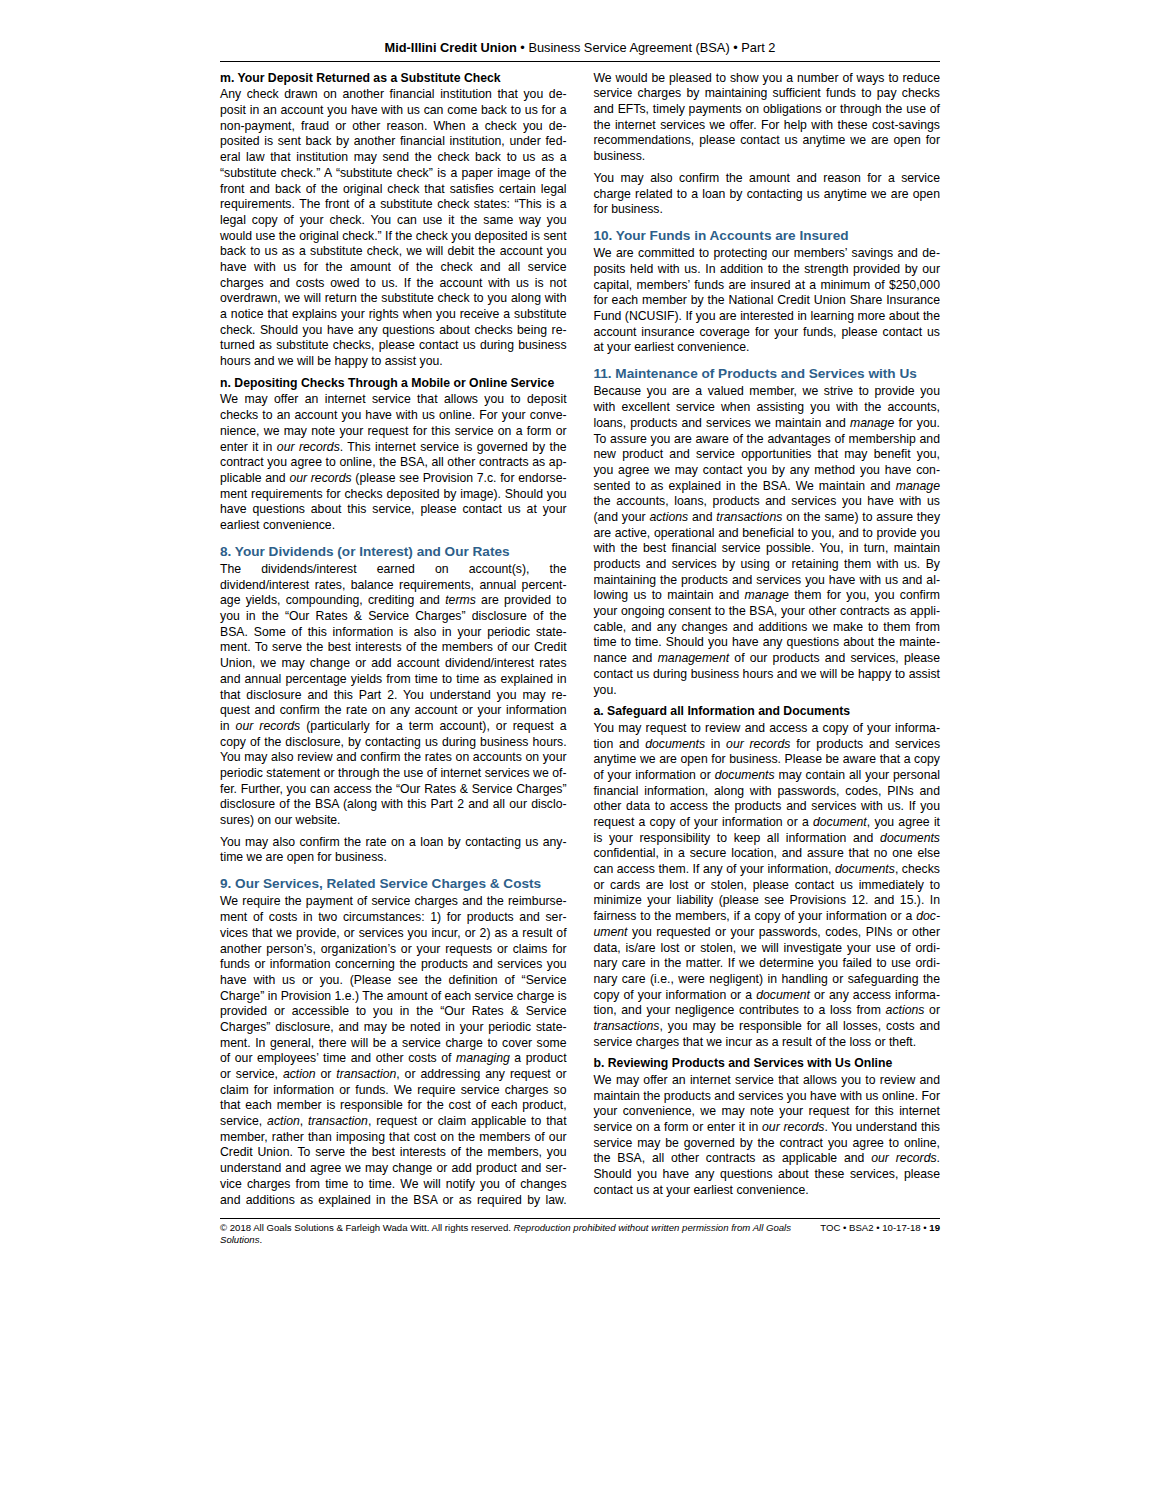Mid-Illini Credit Union • Business Service Agreement (BSA) • Part 2
m. Your Deposit Returned as a Substitute Check
Any check drawn on another financial institution that you deposit in an account you have with us can come back to us for a non-payment, fraud or other reason. When a check you deposited is sent back by another financial institution, under federal law that institution may send the check back to us as a “substitute check.” A “substitute check” is a paper image of the front and back of the original check that satisfies certain legal requirements. The front of a substitute check states: “This is a legal copy of your check. You can use it the same way you would use the original check.” If the check you deposited is sent back to us as a substitute check, we will debit the account you have with us for the amount of the check and all service charges and costs owed to us. If the account with us is not overdrawn, we will return the substitute check to you along with a notice that explains your rights when you receive a substitute check. Should you have any questions about checks being returned as substitute checks, please contact us during business hours and we will be happy to assist you.
n. Depositing Checks Through a Mobile or Online Service
We may offer an internet service that allows you to deposit checks to an account you have with us online. For your convenience, we may note your request for this service on a form or enter it in our records. This internet service is governed by the contract you agree to online, the BSA, all other contracts as applicable and our records (please see Provision 7.c. for endorsement requirements for checks deposited by image). Should you have questions about this service, please contact us at your earliest convenience.
8. Your Dividends (or Interest) and Our Rates
The dividends/interest earned on account(s), the dividend/interest rates, balance requirements, annual percentage yields, compounding, crediting and terms are provided to you in the “Our Rates & Service Charges” disclosure of the BSA. Some of this information is also in your periodic statement. To serve the best interests of the members of our Credit Union, we may change or add account dividend/interest rates and annual percentage yields from time to time as explained in that disclosure and this Part 2. You understand you may request and confirm the rate on any account or your information in our records (particularly for a term account), or request a copy of the disclosure, by contacting us during business hours. You may also review and confirm the rates on accounts on your periodic statement or through the use of internet services we offer. Further, you can access the “Our Rates & Service Charges” disclosure of the BSA (along with this Part 2 and all our disclosures) on our website.
You may also confirm the rate on a loan by contacting us anytime we are open for business.
9. Our Services, Related Service Charges & Costs
We require the payment of service charges and the reimbursement of costs in two circumstances: 1) for products and services that we provide, or services you incur, or 2) as a result of another person’s, organization’s or your requests or claims for funds or information concerning the products and services you have with us or you. (Please see the definition of “Service Charge” in Provision 1.e.) The amount of each service charge is provided or accessible to you in the “Our Rates & Service Charges” disclosure, and may be noted in your periodic statement. In general, there will be a service charge to cover some of our employees’ time and other costs of managing a product or service, action or transaction, or addressing any request or claim for information or funds. We require service charges so that each member is responsible for the cost of each product, service, action, transaction, request or claim applicable to that member, rather than imposing that cost on the members of our Credit Union. To serve the best interests of the members, you understand and agree we may change or add product and service charges from time to time. We will notify you of changes and additions as explained in the BSA or as required by law. We would be pleased to show you a number of ways to reduce service charges by maintaining sufficient funds to pay checks and EFTs, timely payments on obligations or through the use of the internet services we offer. For help with these cost-savings recommendations, please contact us anytime we are open for business.
You may also confirm the amount and reason for a service charge related to a loan by contacting us anytime we are open for business.
10. Your Funds in Accounts are Insured
We are committed to protecting our members’ savings and deposits held with us. In addition to the strength provided by our capital, members’ funds are insured at a minimum of $250,000 for each member by the National Credit Union Share Insurance Fund (NCUSIF). If you are interested in learning more about the account insurance coverage for your funds, please contact us at your earliest convenience.
11. Maintenance of Products and Services with Us
Because you are a valued member, we strive to provide you with excellent service when assisting you with the accounts, loans, products and services we maintain and manage for you. To assure you are aware of the advantages of membership and new product and service opportunities that may benefit you, you agree we may contact you by any method you have consented to as explained in the BSA. We maintain and manage the accounts, loans, products and services you have with us (and your actions and transactions on the same) to assure they are active, operational and beneficial to you, and to provide you with the best financial service possible. You, in turn, maintain products and services by using or retaining them with us. By maintaining the products and services you have with us and allowing us to maintain and manage them for you, you confirm your ongoing consent to the BSA, your other contracts as applicable, and any changes and additions we make to them from time to time. Should you have any questions about the maintenance and management of our products and services, please contact us during business hours and we will be happy to assist you.
a. Safeguard all Information and Documents
You may request to review and access a copy of your information and documents in our records for products and services anytime we are open for business. Please be aware that a copy of your information or documents may contain all your personal financial information, along with passwords, codes, PINs and other data to access the products and services with us. If you request a copy of your information or a document, you agree it is your responsibility to keep all information and documents confidential, in a secure location, and assure that no one else can access them. If any of your information, documents, checks or cards are lost or stolen, please contact us immediately to minimize your liability (please see Provisions 12. and 15.). In fairness to the members, if a copy of your information or a document you requested or your passwords, codes, PINs or other data, is/are lost or stolen, we will investigate your use of ordinary care in the matter. If we determine you failed to use ordinary care (i.e., were negligent) in handling or safeguarding the copy of your information or a document or any access information, and your negligence contributes to a loss from actions or transactions, you may be responsible for all losses, costs and service charges that we incur as a result of the loss or theft.
b. Reviewing Products and Services with Us Online
We may offer an internet service that allows you to review and maintain the products and services you have with us online. For your convenience, we may note your request for this internet service on a form or enter it in our records. You understand this service may be governed by the contract you agree to online, the BSA, all other contracts as applicable and our records. Should you have any questions about these services, please contact us at your earliest convenience.
© 2018 All Goals Solutions & Farleigh Wada Witt. All rights reserved. Reproduction prohibited without written permission from All Goals Solutions.
TOC • BSA2 • 10-17-18 • 19